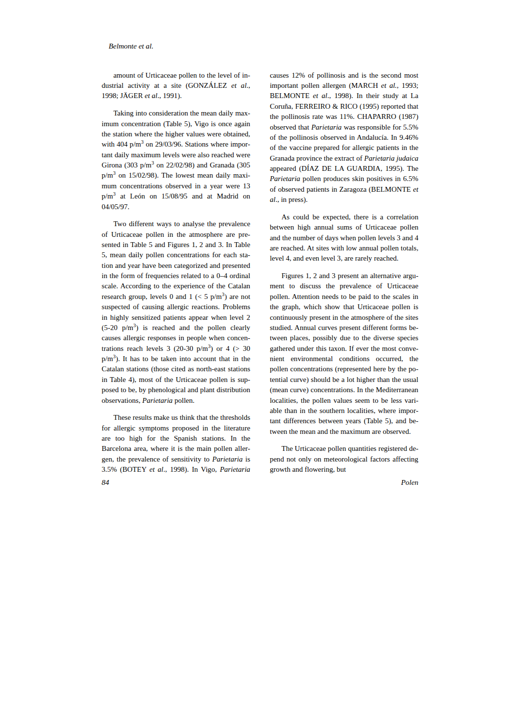Belmonte et al.
amount of Urticaceae pollen to the level of industrial activity at a site (GONZÁLEZ et al., 1998; JÄGER et al., 1991).
Taking into consideration the mean daily maximum concentration (Table 5), Vigo is once again the station where the higher values were obtained, with 404 p/m3 on 29/03/96. Stations where important daily maximum levels were also reached were Girona (303 p/m3 on 22/02/98) and Granada (305 p/m3 on 15/02/98). The lowest mean daily maximum concentrations observed in a year were 13 p/m3 at León on 15/08/95 and at Madrid on 04/05/97.
Two different ways to analyse the prevalence of Urticaceae pollen in the atmosphere are presented in Table 5 and Figures 1, 2 and 3. In Table 5, mean daily pollen concentrations for each station and year have been categorized and presented in the form of frequencies related to a 0–4 ordinal scale. According to the experience of the Catalan research group, levels 0 and 1 (< 5 p/m3) are not suspected of causing allergic reactions. Problems in highly sensitized patients appear when level 2 (5-20 p/m3) is reached and the pollen clearly causes allergic responses in people when concentrations reach levels 3 (20-30 p/m3) or 4 (> 30 p/m3). It has to be taken into account that in the Catalan stations (those cited as north-east stations in Table 4), most of the Urticaceae pollen is supposed to be, by phenological and plant distribution observations, Parietaria pollen.
These results make us think that the thresholds for allergic symptoms proposed in the literature are too high for the Spanish stations. In the Barcelona area, where it is the main pollen allergen, the prevalence of sensitivity to Parietaria is 3.5% (BOTEY et al., 1998). In Vigo, Parietaria causes 12% of pollinosis and is the second most important pollen allergen (MARCH et al., 1993; BELMONTE et al., 1998). In their study at La Coruña, FERREIRO & RICO (1995) reported that the pollinosis rate was 11%. CHAPARRO (1987) observed that Parietaria was responsible for 5.5% of the pollinosis observed in Andalucía. In 9.46% of the vaccine prepared for allergic patients in the Granada province the extract of Parietaria judaica appeared (DÍAZ DE LA GUARDIA, 1995). The Parietaria pollen produces skin positives in 6.5% of observed patients in Zaragoza (BELMONTE et al., in press).
As could be expected, there is a correlation between high annual sums of Urticaceae pollen and the number of days when pollen levels 3 and 4 are reached. At sites with low annual pollen totals, level 4, and even level 3, are rarely reached.
Figures 1, 2 and 3 present an alternative argument to discuss the prevalence of Urticaceae pollen. Attention needs to be paid to the scales in the graph, which show that Urticaceae pollen is continuously present in the atmosphere of the sites studied. Annual curves present different forms between places, possibly due to the diverse species gathered under this taxon. If ever the most convenient environmental conditions occurred, the pollen concentrations (represented here by the potential curve) should be a lot higher than the usual (mean curve) concentrations. In the Mediterranean localities, the pollen values seem to be less variable than in the southern localities, where important differences between years (Table 5), and between the mean and the maximum are observed.
The Urticaceae pollen quantities registered depend not only on meteorological factors affecting growth and flowering, but
84 Polen